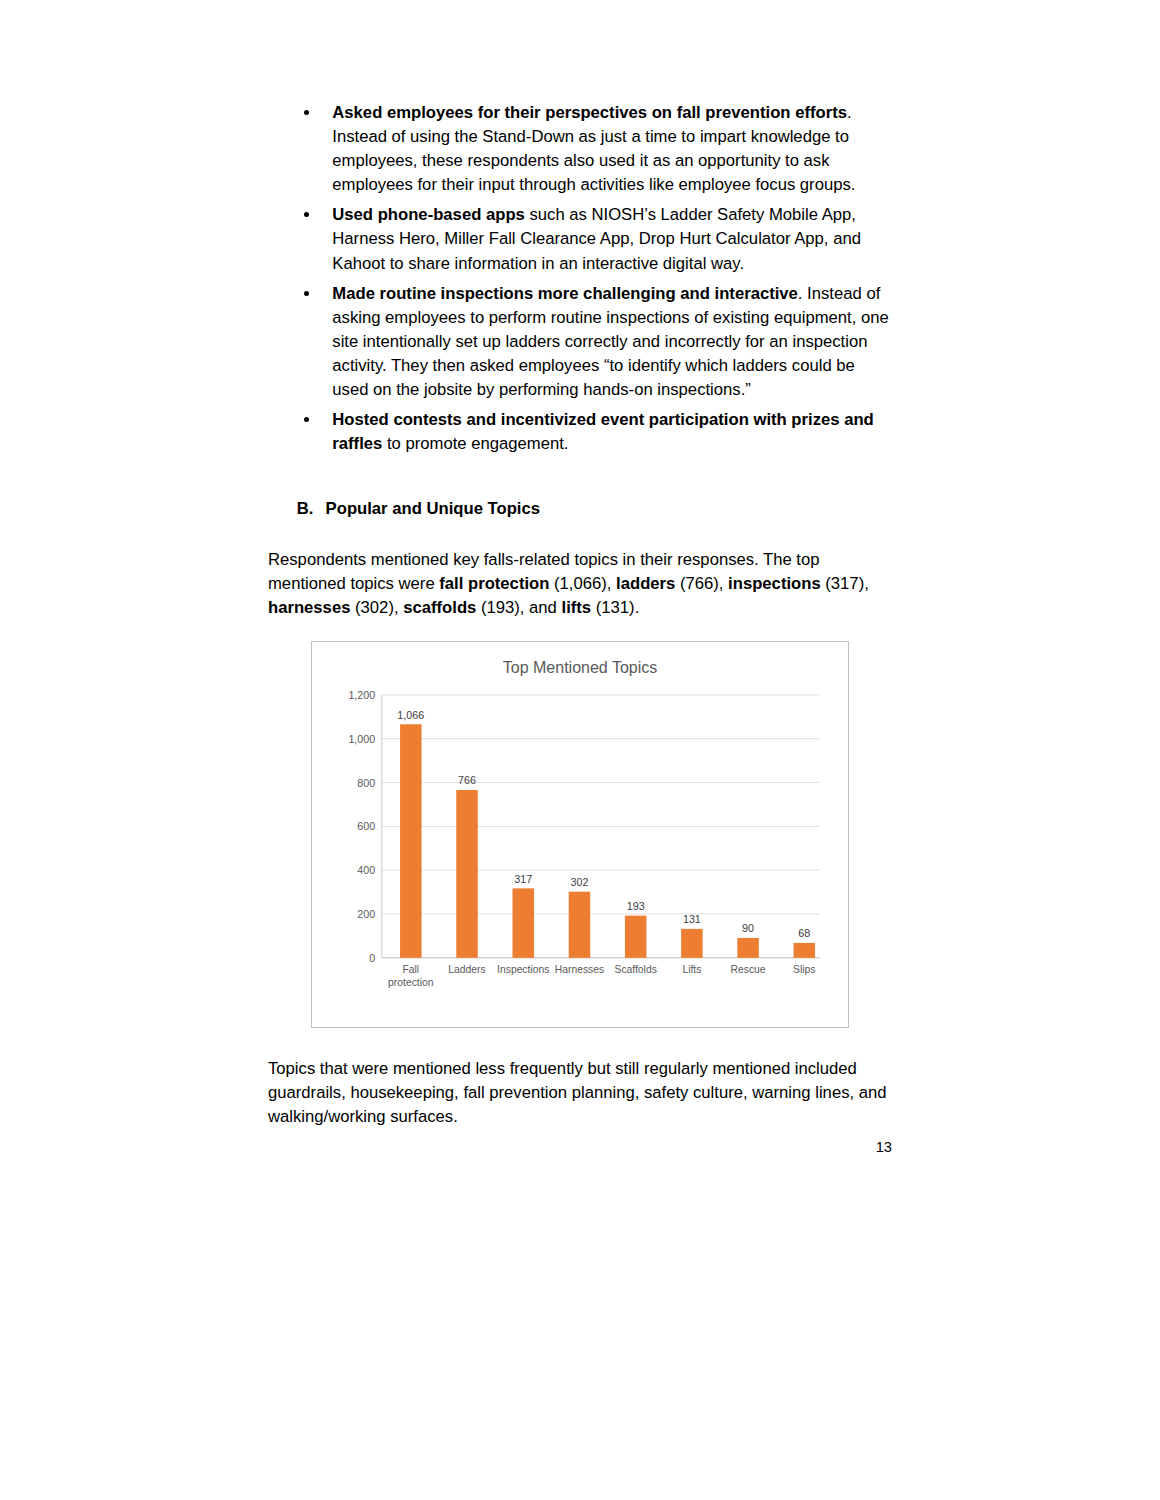Asked employees for their perspectives on fall prevention efforts. Instead of using the Stand-Down as just a time to impart knowledge to employees, these respondents also used it as an opportunity to ask employees for their input through activities like employee focus groups.
Used phone-based apps such as NIOSH’s Ladder Safety Mobile App, Harness Hero, Miller Fall Clearance App, Drop Hurt Calculator App, and Kahoot to share information in an interactive digital way.
Made routine inspections more challenging and interactive. Instead of asking employees to perform routine inspections of existing equipment, one site intentionally set up ladders correctly and incorrectly for an inspection activity. They then asked employees “to identify which ladders could be used on the jobsite by performing hands-on inspections.”
Hosted contests and incentivized event participation with prizes and raffles to promote engagement.
B. Popular and Unique Topics
Respondents mentioned key falls-related topics in their responses. The top mentioned topics were fall protection (1,066), ladders (766), inspections (317), harnesses (302), scaffolds (193), and lifts (131).
Top Mentioned Topics
0 200 400 600 800 1,000 1,200 1,066 766 317 302 193 131 90 68 Fall protection Ladders Inspections Harnesses Scaffolds Lifts Rescue Slips
Topics that were mentioned less frequently but still regularly mentioned included guardrails, housekeeping, fall prevention planning, safety culture, warning lines, and walking/working surfaces.
13